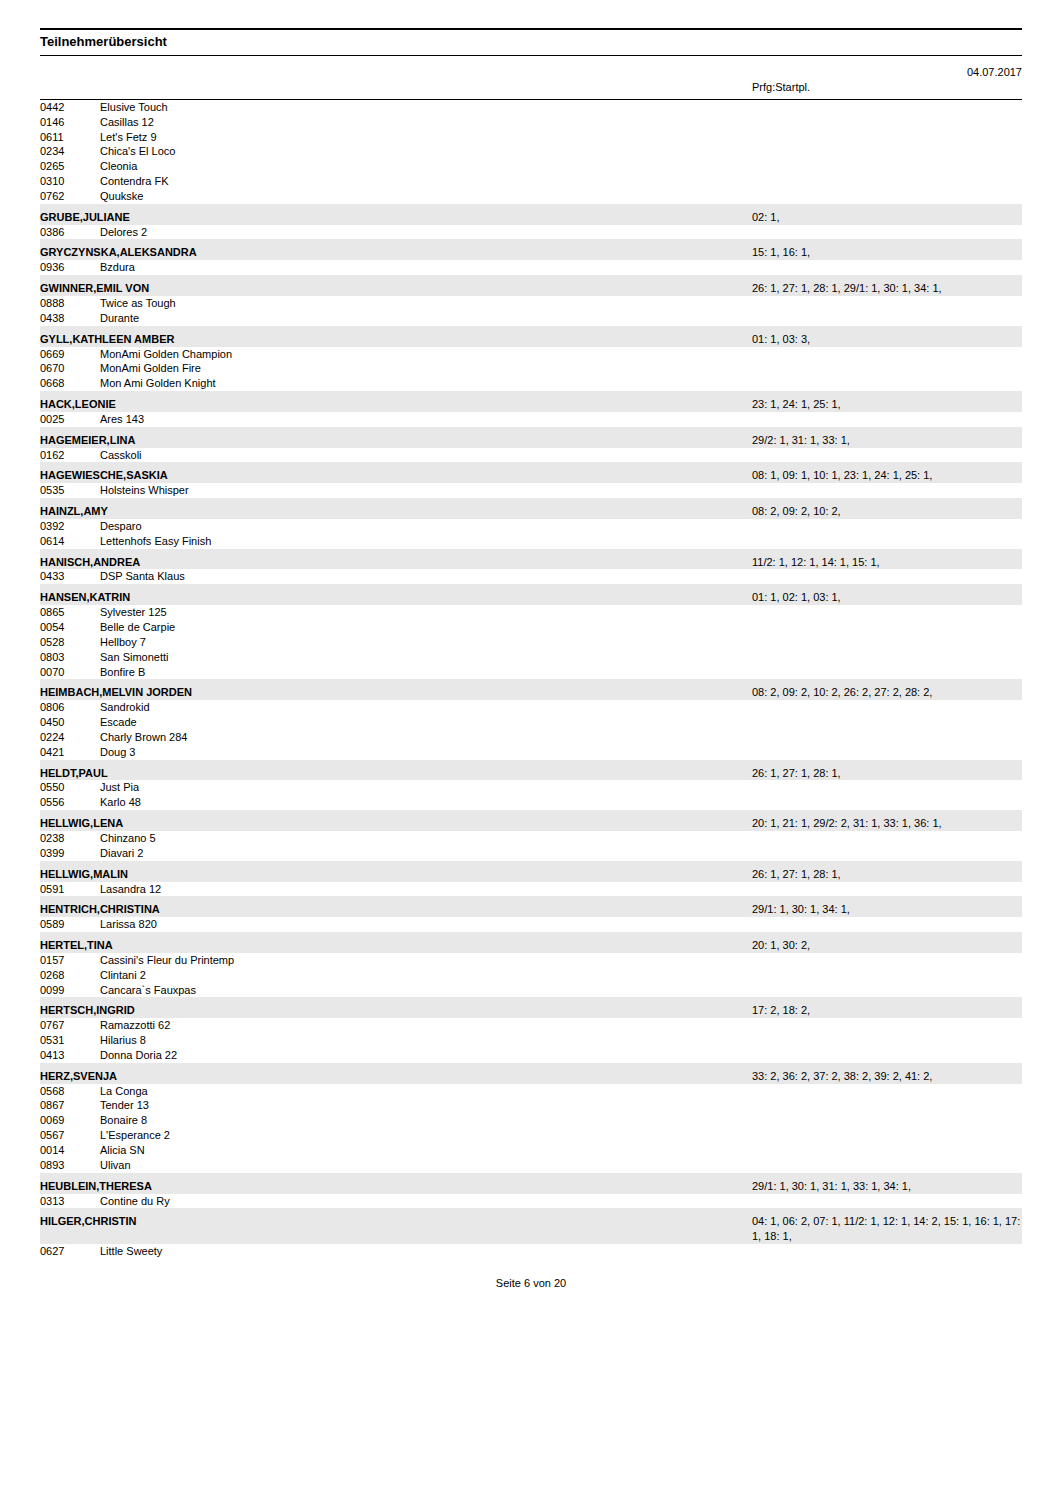Teilnehmerübersicht
04.07.2017
| | | Prfg:Startpl. |
| 0442 | Elusive Touch | |
| 0146 | Casillas 12 | |
| 0611 | Let's Fetz 9 | |
| 0234 | Chica's El Loco | |
| 0265 | Cleonia | |
| 0310 | Contendra FK | |
| 0762 | Quukske | |
| GRUBE,JULIANE | 02: 1, |
| 0386 | Delores 2 | |
| GRYCZYNSKA,ALEKSANDRA | 15: 1, 16: 1, |
| 0936 | Bzdura | |
| GWINNER,EMIL VON | 26: 1, 27: 1, 28: 1, 29/1: 1, 30: 1, 34: 1, |
| 0888 | Twice as Tough | |
| 0438 | Durante | |
| GYLL,KATHLEEN AMBER | 01: 1, 03: 3, |
| 0669 | MonAmi Golden Champion | |
| 0670 | MonAmi Golden Fire | |
| 0668 | Mon Ami Golden Knight | |
| HACK,LEONIE | 23: 1, 24: 1, 25: 1, |
| 0025 | Ares 143 | |
| HAGEMEIER,LINA | 29/2: 1, 31: 1, 33: 1, |
| 0162 | Casskoli | |
| HAGEWIESCHE,SASKIA | 08: 1, 09: 1, 10: 1, 23: 1, 24: 1, 25: 1, |
| 0535 | Holsteins Whisper | |
| HAINZL,AMY | 08: 2, 09: 2, 10: 2, |
| 0392 | Desparo | |
| 0614 | Lettenhofs Easy Finish | |
| HANISCH,ANDREA | 11/2: 1, 12: 1, 14: 1, 15: 1, |
| 0433 | DSP Santa Klaus | |
| HANSEN,KATRIN | 01: 1, 02: 1, 03: 1, |
| 0865 | Sylvester 125 | |
| 0054 | Belle de Carpie | |
| 0528 | Hellboy 7 | |
| 0803 | San Simonetti | |
| 0070 | Bonfire B | |
| HEIMBACH,MELVIN JORDEN | 08: 2, 09: 2, 10: 2, 26: 2, 27: 2, 28: 2, |
| 0806 | Sandrokid | |
| 0450 | Escade | |
| 0224 | Charly Brown 284 | |
| 0421 | Doug 3 | |
| HELDT,PAUL | 26: 1, 27: 1, 28: 1, |
| 0550 | Just Pia | |
| 0556 | Karlo 48 | |
| HELLWIG,LENA | 20: 1, 21: 1, 29/2: 2, 31: 1, 33: 1, 36: 1, |
| 0238 | Chinzano 5 | |
| 0399 | Diavari 2 | |
| HELLWIG,MALIN | 26: 1, 27: 1, 28: 1, |
| 0591 | Lasandra 12 | |
| HENTRICH,CHRISTINA | 29/1: 1, 30: 1, 34: 1, |
| 0589 | Larissa 820 | |
| HERTEL,TINA | 20: 1, 30: 2, |
| 0157 | Cassini's Fleur du Printemp | |
| 0268 | Clintani 2 | |
| 0099 | Cancara`s Fauxpas | |
| HERTSCH,INGRID | 17: 2, 18: 2, |
| 0767 | Ramazzotti 62 | |
| 0531 | Hilarius 8 | |
| 0413 | Donna Doria 22 | |
| HERZ,SVENJA | 33: 2, 36: 2, 37: 2, 38: 2, 39: 2, 41: 2, |
| 0568 | La Conga | |
| 0867 | Tender 13 | |
| 0069 | Bonaire 8 | |
| 0567 | L'Esperance 2 | |
| 0014 | Alicia SN | |
| 0893 | Ulivan | |
| HEUBLEIN,THERESA | 29/1: 1, 30: 1, 31: 1, 33: 1, 34: 1, |
| 0313 | Contine du Ry | |
| HILGER,CHRISTIN | 04: 1, 06: 2, 07: 1, 11/2: 1, 12: 1, 14: 2, 15: 1, 16: 1, 17: 1, 18: 1, |
| 0627 | Little Sweety | |
Seite 6 von 20